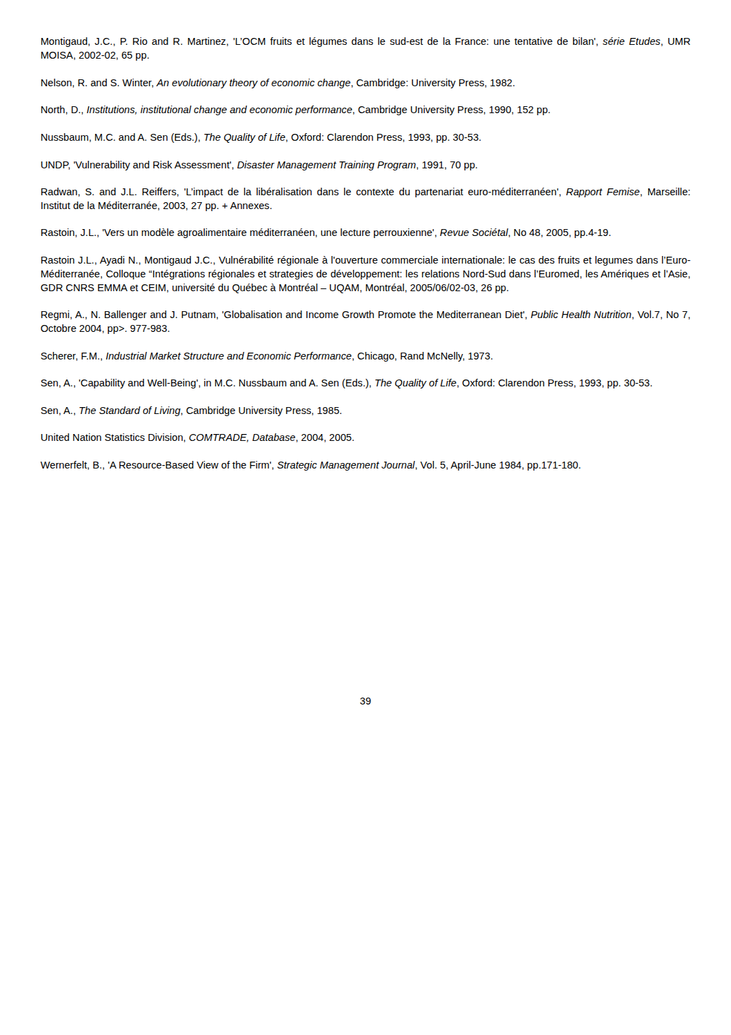Montigaud, J.C., P. Rio and R. Martinez, 'L’OCM fruits et légumes dans le sud-est de la France: une tentative de bilan', série Etudes, UMR MOISA, 2002-02, 65 pp.
Nelson, R. and S. Winter, An evolutionary theory of economic change, Cambridge: University Press, 1982.
North, D., Institutions, institutional change and economic performance, Cambridge University Press, 1990, 152 pp.
Nussbaum, M.C. and A. Sen (Eds.), The Quality of Life, Oxford: Clarendon Press, 1993, pp. 30-53.
UNDP, 'Vulnerability and Risk Assessment', Disaster Management Training Program, 1991, 70 pp.
Radwan, S. and J.L. Reiffers, 'L’impact de la libéralisation dans le contexte du partenariat euro-méditerranéen', Rapport Femise, Marseille: Institut de la Méditerranée, 2003, 27 pp. + Annexes.
Rastoin, J.L., 'Vers un modèle agroalimentaire méditerranéen, une lecture perrouxienne', Revue Sociétal, No 48, 2005, pp.4-19.
Rastoin J.L., Ayadi N., Montigaud J.C., Vulnérabilité régionale à l'ouverture commerciale internationale: le cas des fruits et legumes dans l’Euro-Méditerranée, Colloque “Intégrations régionales et strategies de développement: les relations Nord-Sud dans l’Euromed, les Amériques et l’Asie, GDR CNRS EMMA et CEIM, université du Québec à Montréal – UQAM, Montréal, 2005/06/02-03, 26 pp.
Regmi, A., N. Ballenger and J. Putnam, 'Globalisation and Income Growth Promote the Mediterranean Diet', Public Health Nutrition, Vol.7, No 7, Octobre 2004, pp>. 977-983.
Scherer, F.M., Industrial Market Structure and Economic Performance, Chicago, Rand McNelly, 1973.
Sen, A., 'Capability and Well-Being', in M.C. Nussbaum and A. Sen (Eds.), The Quality of Life, Oxford: Clarendon Press, 1993, pp. 30-53.
Sen, A., The Standard of Living, Cambridge University Press, 1985.
United Nation Statistics Division, COMTRADE, Database, 2004, 2005.
Wernerfelt, B., 'A Resource-Based View of the Firm', Strategic Management Journal, Vol. 5, April-June 1984, pp.171-180.
39